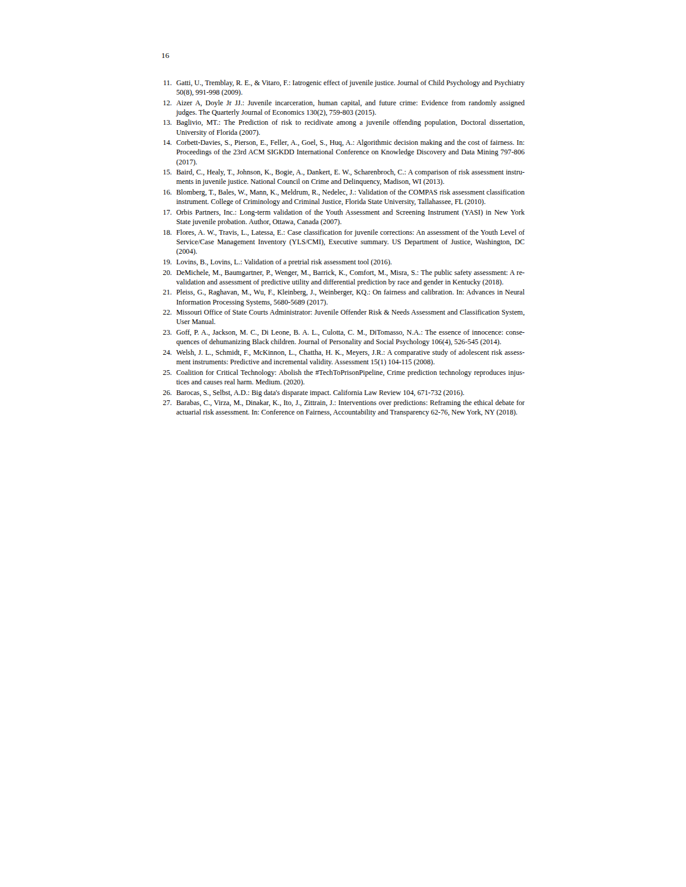16
11. Gatti, U., Tremblay, R. E., & Vitaro, F.: Iatrogenic effect of juvenile justice. Journal of Child Psychology and Psychiatry 50(8), 991-998 (2009).
12. Aizer A, Doyle Jr JJ.: Juvenile incarceration, human capital, and future crime: Evidence from randomly assigned judges. The Quarterly Journal of Economics 130(2), 759-803 (2015).
13. Baglivio, MT.: The Prediction of risk to recidivate among a juvenile offending population, Doctoral dissertation, University of Florida (2007).
14. Corbett-Davies, S., Pierson, E., Feller, A., Goel, S., Huq, A.: Algorithmic decision making and the cost of fairness. In: Proceedings of the 23rd ACM SIGKDD International Conference on Knowledge Discovery and Data Mining 797-806 (2017).
15. Baird, C., Healy, T., Johnson, K., Bogie, A., Dankert, E. W., Scharenbroch, C.: A comparison of risk assessment instruments in juvenile justice. National Council on Crime and Delinquency, Madison, WI (2013).
16. Blomberg, T., Bales, W., Mann, K., Meldrum, R., Nedelec, J.: Validation of the COMPAS risk assessment classification instrument. College of Criminology and Criminal Justice, Florida State University, Tallahassee, FL (2010).
17. Orbis Partners, Inc.: Long-term validation of the Youth Assessment and Screening Instrument (YASI) in New York State juvenile probation. Author, Ottawa, Canada (2007).
18. Flores, A. W., Travis, L., Latessa, E.: Case classification for juvenile corrections: An assessment of the Youth Level of Service/Case Management Inventory (YLS/CMI), Executive summary. US Department of Justice, Washington, DC (2004).
19. Lovins, B., Lovins, L.: Validation of a pretrial risk assessment tool (2016).
20. DeMichele, M., Baumgartner, P., Wenger, M., Barrick, K., Comfort, M., Misra, S.: The public safety assessment: A re-validation and assessment of predictive utility and differential prediction by race and gender in Kentucky (2018).
21. Pleiss, G., Raghavan, M., Wu, F., Kleinberg, J., Weinberger, KQ.: On fairness and calibration. In: Advances in Neural Information Processing Systems, 5680-5689 (2017).
22. Missouri Office of State Courts Administrator: Juvenile Offender Risk & Needs Assessment and Classification System, User Manual.
23. Goff, P. A., Jackson, M. C., Di Leone, B. A. L., Culotta, C. M., DiTomasso, N.A.: The essence of innocence: consequences of dehumanizing Black children. Journal of Personality and Social Psychology 106(4), 526-545 (2014).
24. Welsh, J. L., Schmidt, F., McKinnon, L., Chattha, H. K., Meyers, J.R.: A comparative study of adolescent risk assessment instruments: Predictive and incremental validity. Assessment 15(1) 104-115 (2008).
25. Coalition for Critical Technology: Abolish the #TechToPrisonPipeline, Crime prediction technology reproduces injustices and causes real harm. Medium. (2020).
26. Barocas, S., Selbst, A.D.: Big data's disparate impact. California Law Review 104, 671-732 (2016).
27. Barabas, C., Virza, M., Dinakar, K., Ito, J., Zittrain, J.: Interventions over predictions: Reframing the ethical debate for actuarial risk assessment. In: Conference on Fairness, Accountability and Transparency 62-76, New York, NY (2018).